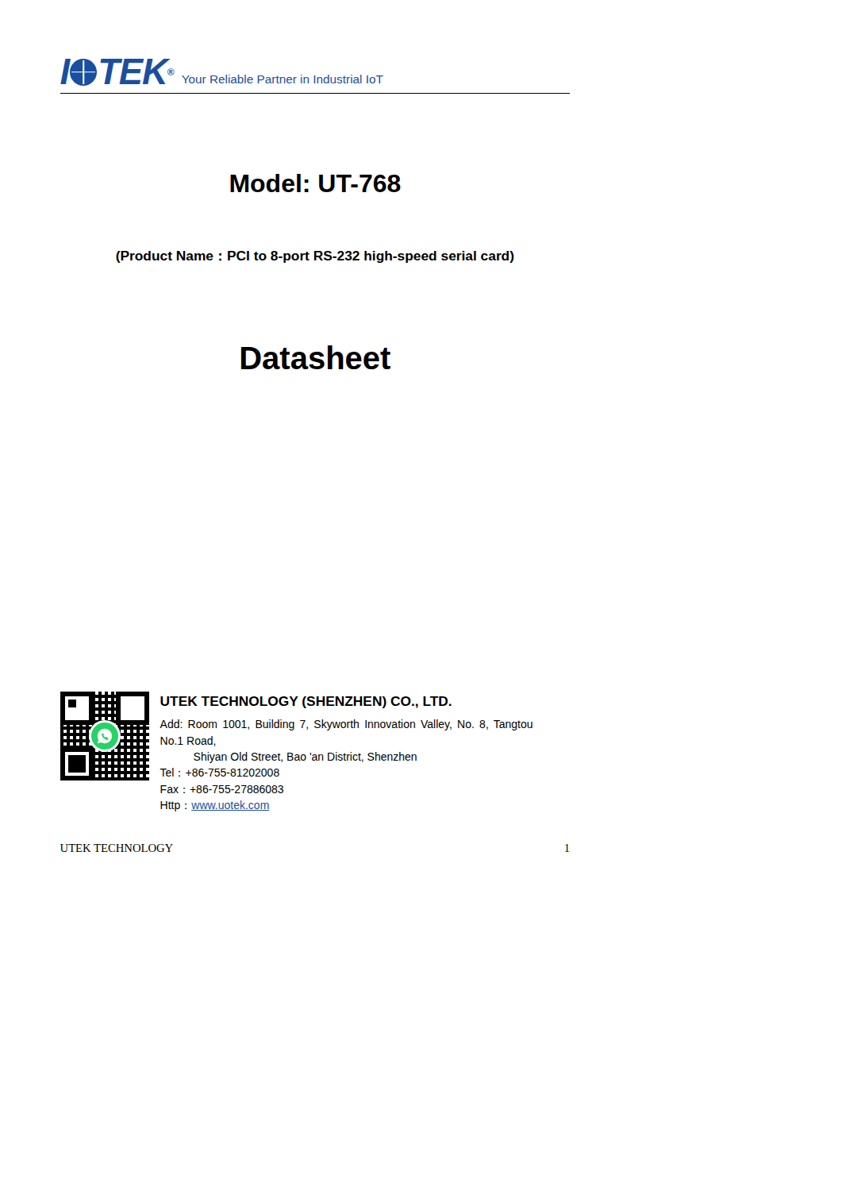I TEK®
Your Reliable Partner in Industrial IoT
Model: UT-768
(Product Name：PCI to 8-port RS-232 high-speed serial card)
Datasheet
UTEK TECHNOLOGY (SHENZHEN) CO., LTD.
Add: Room 1001, Building 7, Skyworth Innovation Valley, No. 8, Tangtou No.1 Road, Shiyan Old Street, Bao 'an District, Shenzhen
Tel：+86-755-81202008
Fax：+86-755-27886083
Http：www.uotek.com
UTEK TECHNOLOGY
1